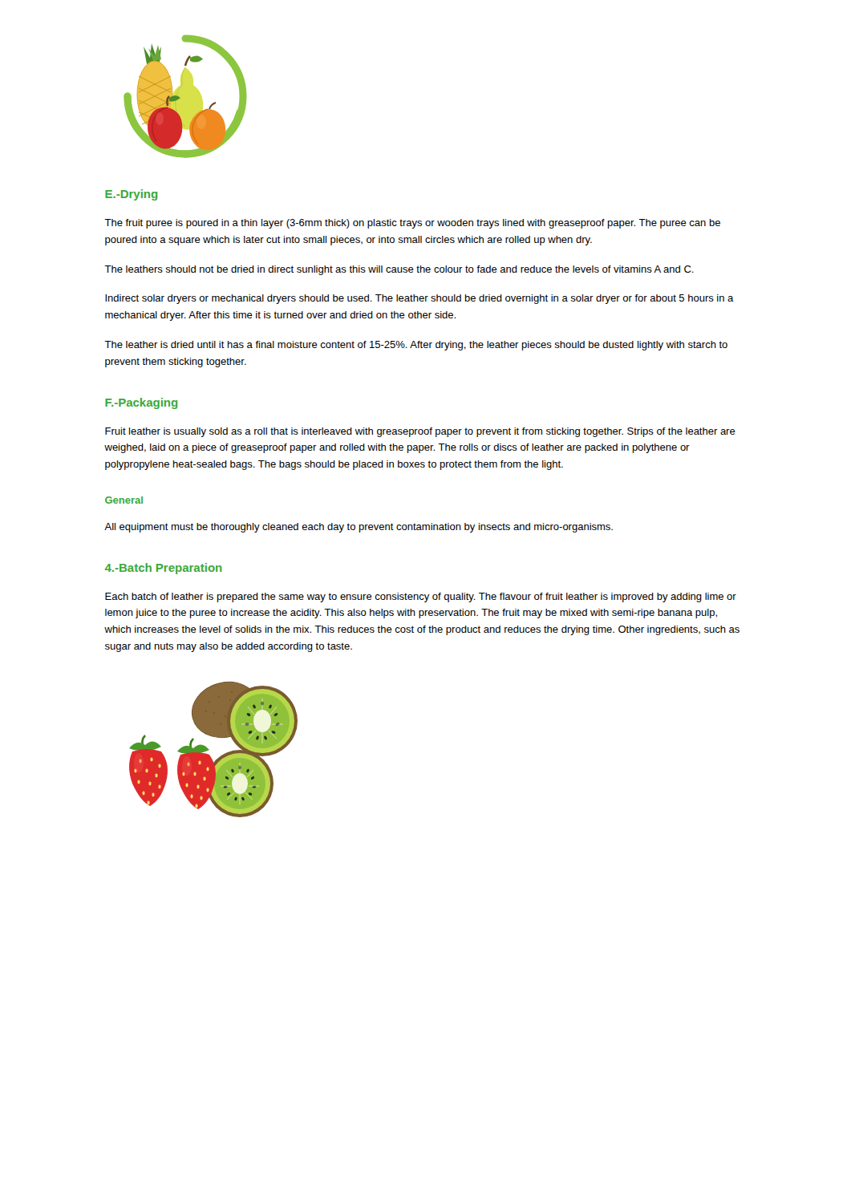E.-Drying
The fruit puree is poured in a thin layer (3-6mm thick) on plastic trays or wooden trays lined with greaseproof paper. The puree can be poured into a square which is later cut into small pieces, or into small circles which are rolled up when dry.
The leathers should not be dried in direct sunlight as this will cause the colour to fade and reduce the levels of vitamins A and C.
Indirect solar dryers or mechanical dryers should be used. The leather should be dried overnight in a solar dryer or for about 5 hours in a mechanical dryer. After this time it is turned over and dried on the other side.
The leather is dried until it has a final moisture content of 15-25%. After drying, the leather pieces should be dusted lightly with starch to prevent them sticking together.
F.-Packaging
Fruit leather is usually sold as a roll that is interleaved with greaseproof paper to prevent it from sticking together. Strips of the leather are weighed, laid on a piece of greaseproof paper and rolled with the paper. The rolls or discs of leather are packed in polythene or polypropylene heat-sealed bags. The bags should be placed in boxes to protect them from the light.
General
All equipment must be thoroughly cleaned each day to prevent contamination by insects and micro-organisms.
4.-Batch Preparation
Each batch of leather is prepared the same way to ensure consistency of quality. The flavour of fruit leather is improved by adding lime or lemon juice to the puree to increase the acidity. This also helps with preservation. The fruit may be mixed with semi-ripe banana pulp, which increases the level of solids in the mix. This reduces the cost of the product and reduces the drying time. Other ingredients, such as sugar and nuts may also be added according to taste.